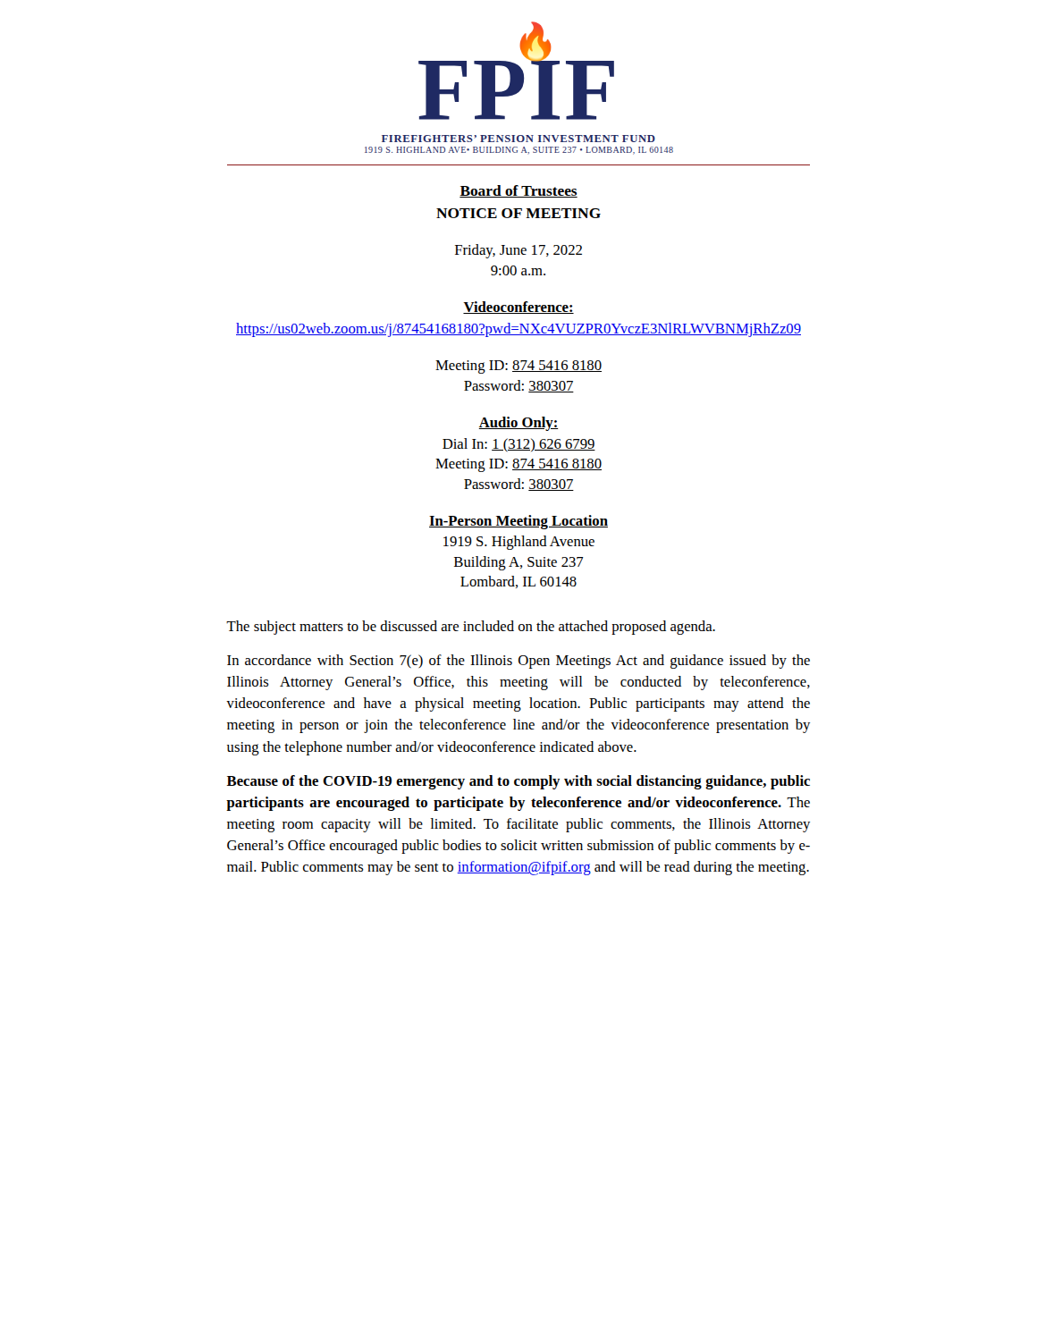FP🔥IF
FIREFIGHTERS’ PENSION INVESTMENT FUND
1919 S. HIGHLAND AVE• BUILDING A, SUITE 237 • LOMBARD, IL 60148
Board of Trustees
NOTICE OF MEETING
Friday, June 17, 2022
9:00 a.m.
Videoconference:
https://us02web.zoom.us/j/87454168180?pwd=NXc4VUZPR0YvczE3NlRLWVBNMjRhZz09
Meeting ID: 874 5416 8180
Password: 380307
Audio Only:
Dial In: 1 (312) 626 6799
Meeting ID: 874 5416 8180
Password: 380307
In-Person Meeting Location
1919 S. Highland Avenue
Building A, Suite 237
Lombard, IL 60148
The subject matters to be discussed are included on the attached proposed agenda.
In accordance with Section 7(e) of the Illinois Open Meetings Act and guidance issued by the Illinois Attorney General’s Office, this meeting will be conducted by teleconference, videoconference and have a physical meeting location. Public participants may attend the meeting in person or join the teleconference line and/or the videoconference presentation by using the telephone number and/or videoconference indicated above.
Because of the COVID-19 emergency and to comply with social distancing guidance, public participants are encouraged to participate by teleconference and/or videoconference. The meeting room capacity will be limited. To facilitate public comments, the Illinois Attorney General’s Office encouraged public bodies to solicit written submission of public comments by e-mail. Public comments may be sent to information@ifpif.org and will be read during the meeting.